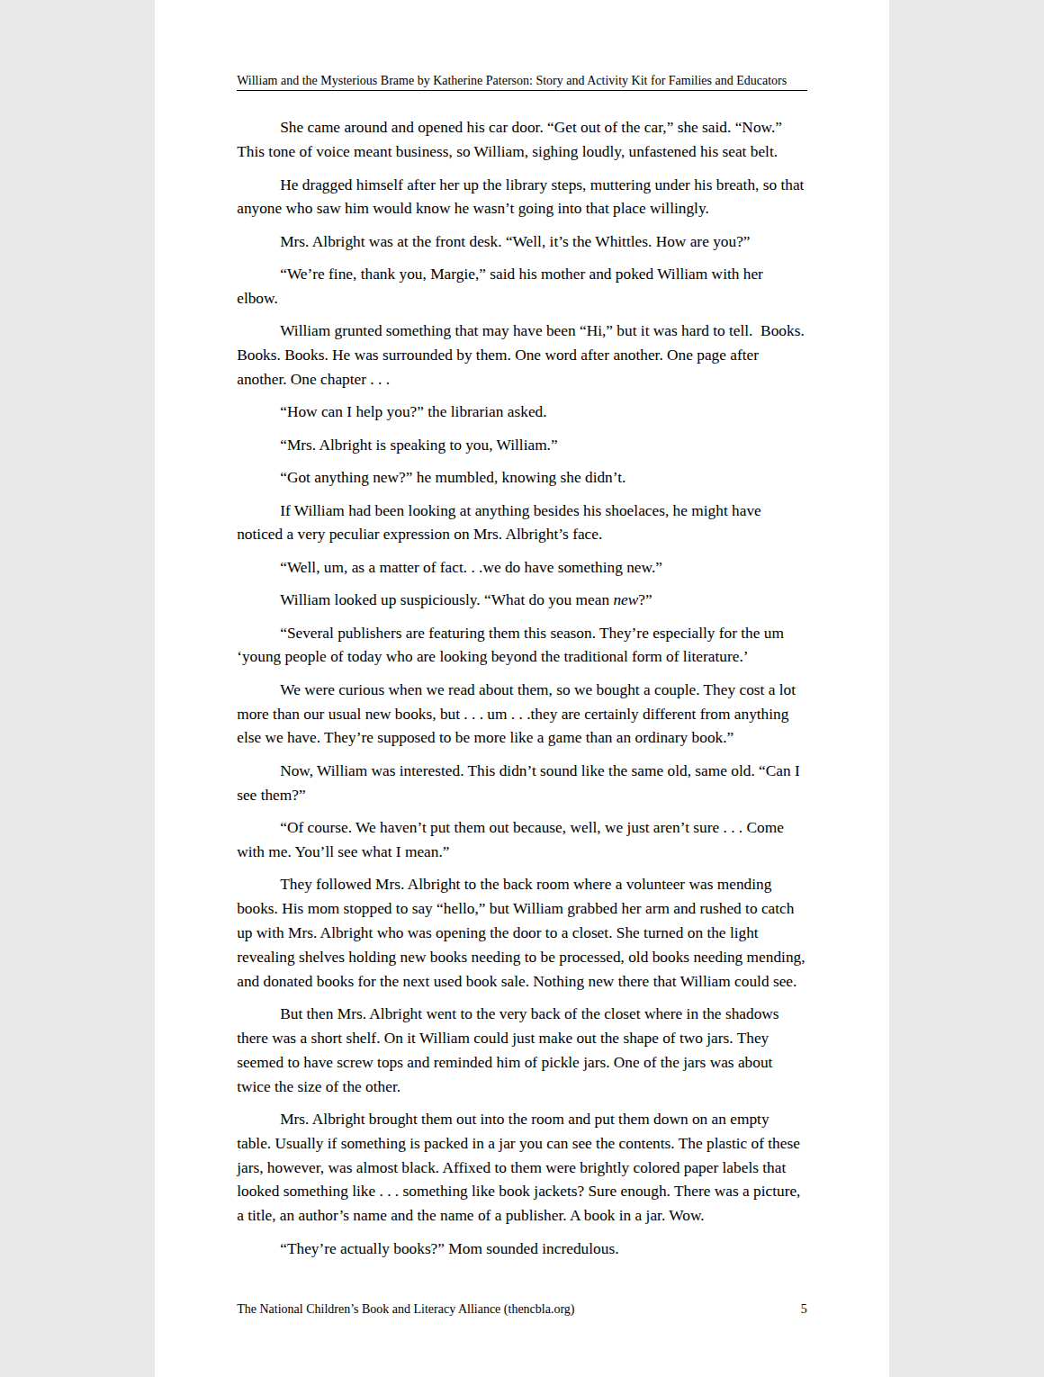William and the Mysterious Brame by Katherine Paterson: Story and Activity Kit for Families and Educators
She came around and opened his car door. “Get out of the car,” she said. “Now.” This tone of voice meant business, so William, sighing loudly, unfastened his seat belt.
He dragged himself after her up the library steps, muttering under his breath, so that anyone who saw him would know he wasn’t going into that place willingly.
Mrs. Albright was at the front desk. “Well, it’s the Whittles. How are you?”
“We’re fine, thank you, Margie,” said his mother and poked William with her elbow.
William grunted something that may have been “Hi,” but it was hard to tell. Books. Books. Books. He was surrounded by them. One word after another. One page after another. One chapter . . .
“How can I help you?” the librarian asked.
“Mrs. Albright is speaking to you, William.”
“Got anything new?” he mumbled, knowing she didn’t.
If William had been looking at anything besides his shoelaces, he might have noticed a very peculiar expression on Mrs. Albright’s face.
“Well, um, as a matter of fact. . .we do have something new.”
William looked up suspiciously. “What do you mean new?”
“Several publishers are featuring them this season. They’re especially for the um ‘young people of today who are looking beyond the traditional form of literature.’
We were curious when we read about them, so we bought a couple. They cost a lot more than our usual new books, but . . . um . . .they are certainly different from anything else we have. They’re supposed to be more like a game than an ordinary book.”
Now, William was interested. This didn’t sound like the same old, same old. “Can I see them?”
“Of course. We haven’t put them out because, well, we just aren’t sure . . . Come with me. You’ll see what I mean.”
They followed Mrs. Albright to the back room where a volunteer was mending books. His mom stopped to say “hello,” but William grabbed her arm and rushed to catch up with Mrs. Albright who was opening the door to a closet. She turned on the light revealing shelves holding new books needing to be processed, old books needing mending, and donated books for the next used book sale. Nothing new there that William could see.
But then Mrs. Albright went to the very back of the closet where in the shadows there was a short shelf. On it William could just make out the shape of two jars. They seemed to have screw tops and reminded him of pickle jars. One of the jars was about twice the size of the other.
Mrs. Albright brought them out into the room and put them down on an empty table. Usually if something is packed in a jar you can see the contents. The plastic of these jars, however, was almost black. Affixed to them were brightly colored paper labels that looked something like . . . something like book jackets? Sure enough. There was a picture, a title, an author’s name and the name of a publisher. A book in a jar. Wow.
“They’re actually books?” Mom sounded incredulous.
The National Children’s Book and Literacy Alliance (thencbla.org) 5